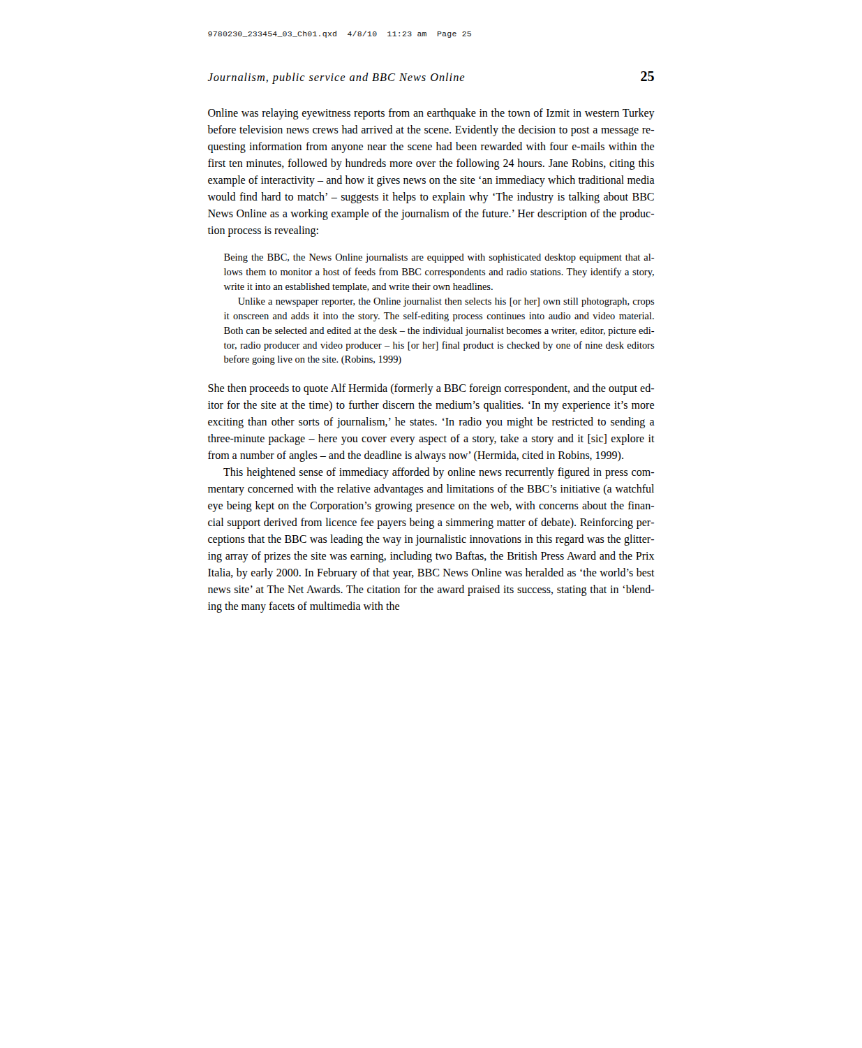9780230_233454_03_Ch01.qxd 4/8/10 11:23 am Page 25
Journalism, public service and BBC News Online 25
Online was relaying eyewitness reports from an earthquake in the town of Izmit in western Turkey before television news crews had arrived at the scene. Evidently the decision to post a message requesting information from anyone near the scene had been rewarded with four e-mails within the first ten minutes, followed by hundreds more over the following 24 hours. Jane Robins, citing this example of interactivity – and how it gives news on the site ‘an immediacy which traditional media would find hard to match’ – suggests it helps to explain why ‘The industry is talking about BBC News Online as a working example of the journalism of the future.’ Her description of the production process is revealing:
Being the BBC, the News Online journalists are equipped with sophisticated desktop equipment that allows them to monitor a host of feeds from BBC correspondents and radio stations. They identify a story, write it into an established template, and write their own headlines.
Unlike a newspaper reporter, the Online journalist then selects his [or her] own still photograph, crops it onscreen and adds it into the story. The self-editing process continues into audio and video material. Both can be selected and edited at the desk – the individual journalist becomes a writer, editor, picture editor, radio producer and video producer – his [or her] final product is checked by one of nine desk editors before going live on the site. (Robins, 1999)
She then proceeds to quote Alf Hermida (formerly a BBC foreign correspondent, and the output editor for the site at the time) to further discern the medium’s qualities. ‘In my experience it’s more exciting than other sorts of journalism,’ he states. ‘In radio you might be restricted to sending a three-minute package – here you cover every aspect of a story, take a story and it [sic] explore it from a number of angles – and the deadline is always now’ (Hermida, cited in Robins, 1999).
This heightened sense of immediacy afforded by online news recurrently figured in press commentary concerned with the relative advantages and limitations of the BBC’s initiative (a watchful eye being kept on the Corporation’s growing presence on the web, with concerns about the financial support derived from licence fee payers being a simmering matter of debate). Reinforcing perceptions that the BBC was leading the way in journalistic innovations in this regard was the glittering array of prizes the site was earning, including two Baftas, the British Press Award and the Prix Italia, by early 2000. In February of that year, BBC News Online was heralded as ‘the world’s best news site’ at The Net Awards. The citation for the award praised its success, stating that in ‘blending the many facets of multimedia with the